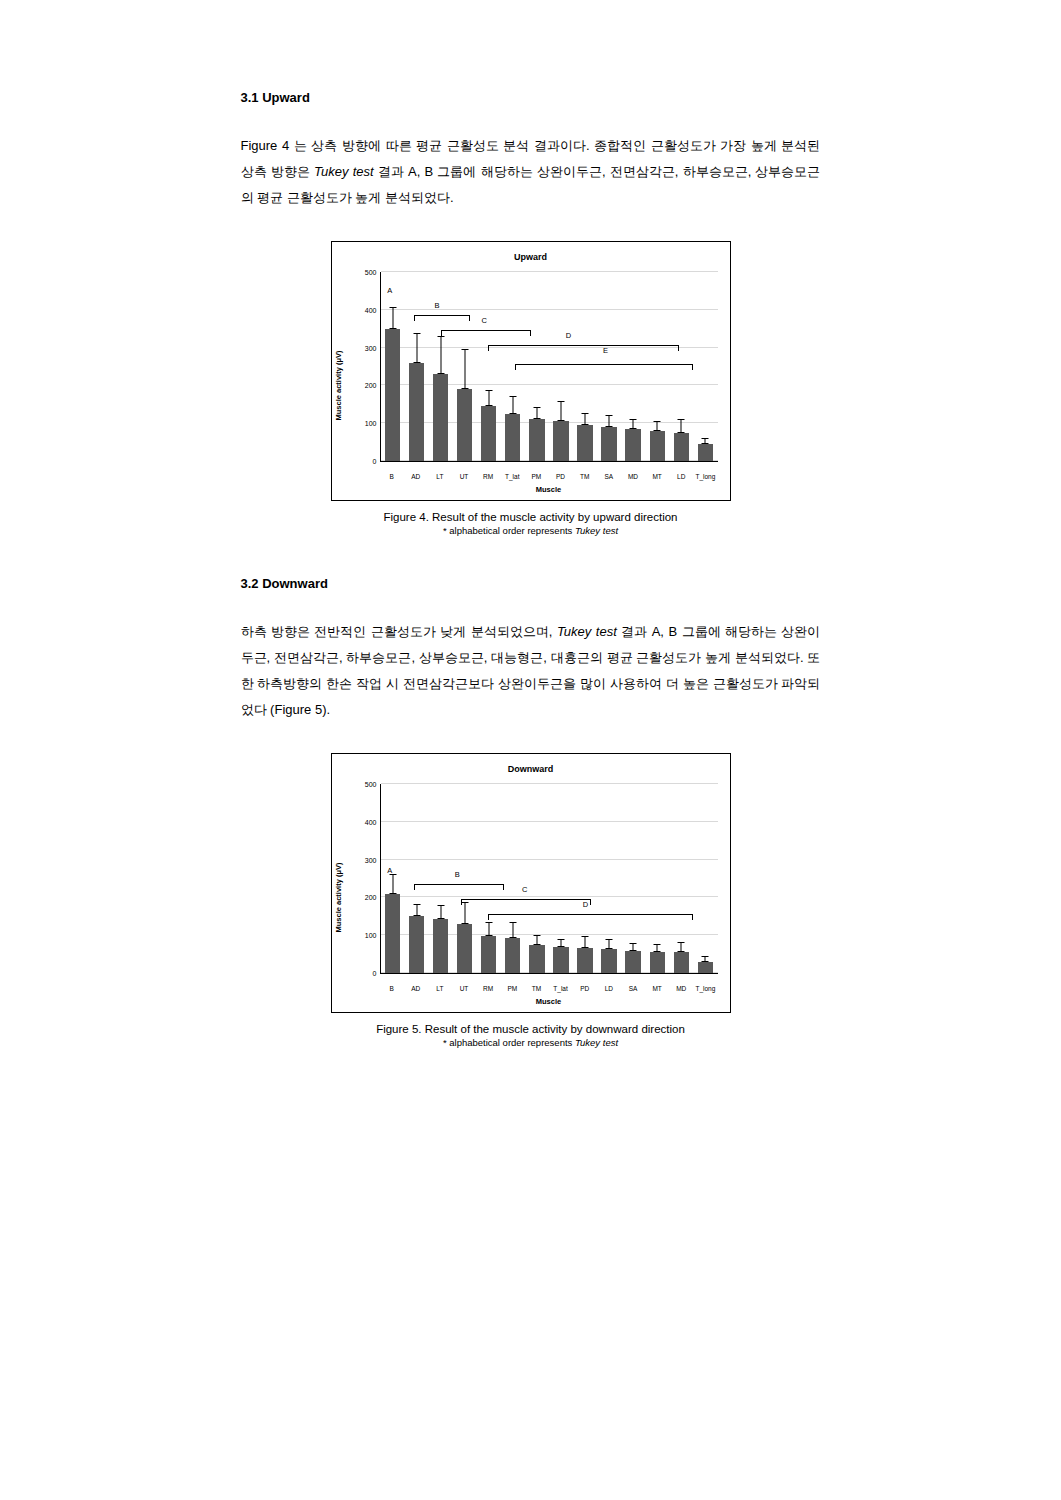3.1 Upward
Figure 4 는 상측 방향에 따른 평균 근활성도 분석 결과이다. 종합적인 근활성도가 가장 높게 분석된 상측 방향은 Tukey test 결과 A, B 그룹에 해당하는 상완이두근, 전면삼각근, 하부승모근, 상부승모근의 평균 근활성도가 높게 분석되었다.
Upward
Muscle activity (μV)
500
400
300
200
100
0
A
B
C
D
E
B
AD
LT
UT
RM
T_lat
PM
PD
TM
SA
MD
MT
LD
T_long
Muscle
Figure 4. Result of the muscle activity by upward direction
* alphabetical order represents Tukey test
3.2 Downward
하측 방향은 전반적인 근활성도가 낮게 분석되었으며, Tukey test 결과 A, B 그룹에 해당하는 상완이두근, 전면삼각근, 하부승모근, 상부승모근, 대능형근, 대흉근의 평균 근활성도가 높게 분석되었다. 또한 하측방향의 한손 작업 시 전면삼각근보다 상완이두근을 많이 사용하여 더 높은 근활성도가 파악되었다 (Figure 5).
Downward
Muscle activity (μV)
500
400
300
200
100
0
A
B
C
D
B
AD
LT
UT
RM
PM
TM
T_lat
PD
LD
SA
MT
MD
T_long
Muscle
Figure 5. Result of the muscle activity by downward direction
* alphabetical order represents Tukey test